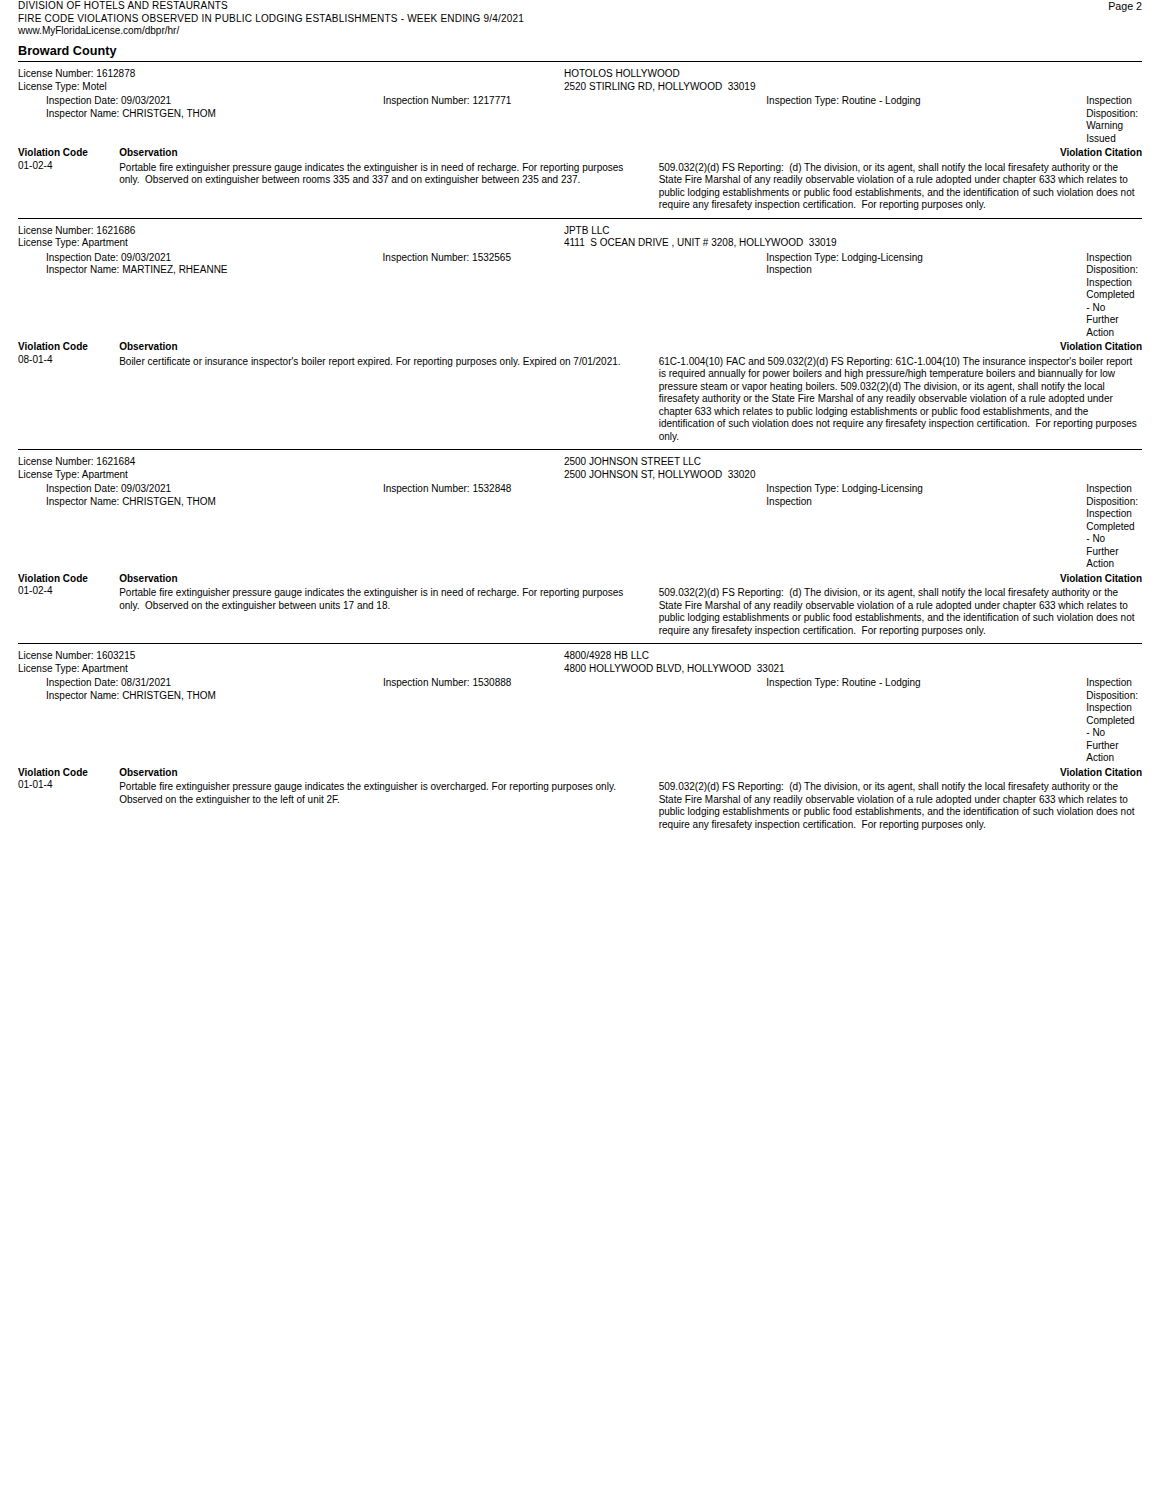Page 2
DIVISION OF HOTELS AND RESTAURANTS
FIRE CODE VIOLATIONS OBSERVED IN PUBLIC LODGING ESTABLISHMENTS - WEEK ENDING 9/4/2021
www.MyFloridaLicense.com/dbpr/hr/
Broward County
| License Number: 1612878 | HOTOLOS HOLLYWOOD |
| License Type: Motel | 2520 STIRLING RD, HOLLYWOOD 33019 |
| Inspection Date: 09/03/2021 Inspector Name: CHRISTGEN, THOM | Inspection Number: 1217771 | Inspection Type: Routine - Lodging | Inspection Disposition: Warning Issued |
| Violation Code | Observation | Violation Citation |
| 01-02-4 | Portable fire extinguisher pressure gauge indicates the extinguisher is in need of recharge. For reporting purposes only. Observed on extinguisher between rooms 335 and 337 and on extinguisher between 235 and 237. | 509.032(2)(d) FS Reporting: (d) The division, or its agent, shall notify the local firesafety authority or the State Fire Marshal of any readily observable violation of a rule adopted under chapter 633 which relates to public lodging establishments or public food establishments, and the identification of such violation does not require any firesafety inspection certification. For reporting purposes only. |
| License Number: 1621686 | JPTB LLC |
| License Type: Apartment | 4111 S OCEAN DRIVE , UNIT # 3208, HOLLYWOOD 33019 |
| Inspection Date: 09/03/2021 Inspector Name: MARTINEZ, RHEANNE | Inspection Number: 1532565 | Inspection Type: Lodging-Licensing Inspection | Inspection Disposition: Inspection Completed - No Further Action |
| Violation Code | Observation | Violation Citation |
| 08-01-4 | Boiler certificate or insurance inspector's boiler report expired. For reporting purposes only. Expired on 7/01/2021. | 61C-1.004(10) FAC and 509.032(2)(d) FS Reporting: 61C-1.004(10) The insurance inspector's boiler report is required annually for power boilers and high pressure/high temperature boilers and biannually for low pressure steam or vapor heating boilers. 509.032(2)(d) The division, or its agent, shall notify the local firesafety authority or the State Fire Marshal of any readily observable violation of a rule adopted under chapter 633 which relates to public lodging establishments or public food establishments, and the identification of such violation does not require any firesafety inspection certification. For reporting purposes only. |
| License Number: 1621684 | 2500 JOHNSON STREET LLC |
| License Type: Apartment | 2500 JOHNSON ST, HOLLYWOOD 33020 |
| Inspection Date: 09/03/2021 Inspector Name: CHRISTGEN, THOM | Inspection Number: 1532848 | Inspection Type: Lodging-Licensing Inspection | Inspection Disposition: Inspection Completed - No Further Action |
| Violation Code | Observation | Violation Citation |
| 01-02-4 | Portable fire extinguisher pressure gauge indicates the extinguisher is in need of recharge. For reporting purposes only. Observed on the extinguisher between units 17 and 18. | 509.032(2)(d) FS Reporting: (d) The division, or its agent, shall notify the local firesafety authority or the State Fire Marshal of any readily observable violation of a rule adopted under chapter 633 which relates to public lodging establishments or public food establishments, and the identification of such violation does not require any firesafety inspection certification. For reporting purposes only. |
| License Number: 1603215 | 4800/4928 HB LLC |
| License Type: Apartment | 4800 HOLLYWOOD BLVD, HOLLYWOOD 33021 |
| Inspection Date: 08/31/2021 Inspector Name: CHRISTGEN, THOM | Inspection Number: 1530888 | Inspection Type: Routine - Lodging | Inspection Disposition: Inspection Completed - No Further Action |
| Violation Code | Observation | Violation Citation |
| 01-01-4 | Portable fire extinguisher pressure gauge indicates the extinguisher is overcharged. For reporting purposes only. Observed on the extinguisher to the left of unit 2F. | 509.032(2)(d) FS Reporting: (d) The division, or its agent, shall notify the local firesafety authority or the State Fire Marshal of any readily observable violation of a rule adopted under chapter 633 which relates to public lodging establishments or public food establishments, and the identification of such violation does not require any firesafety inspection certification. For reporting purposes only. |